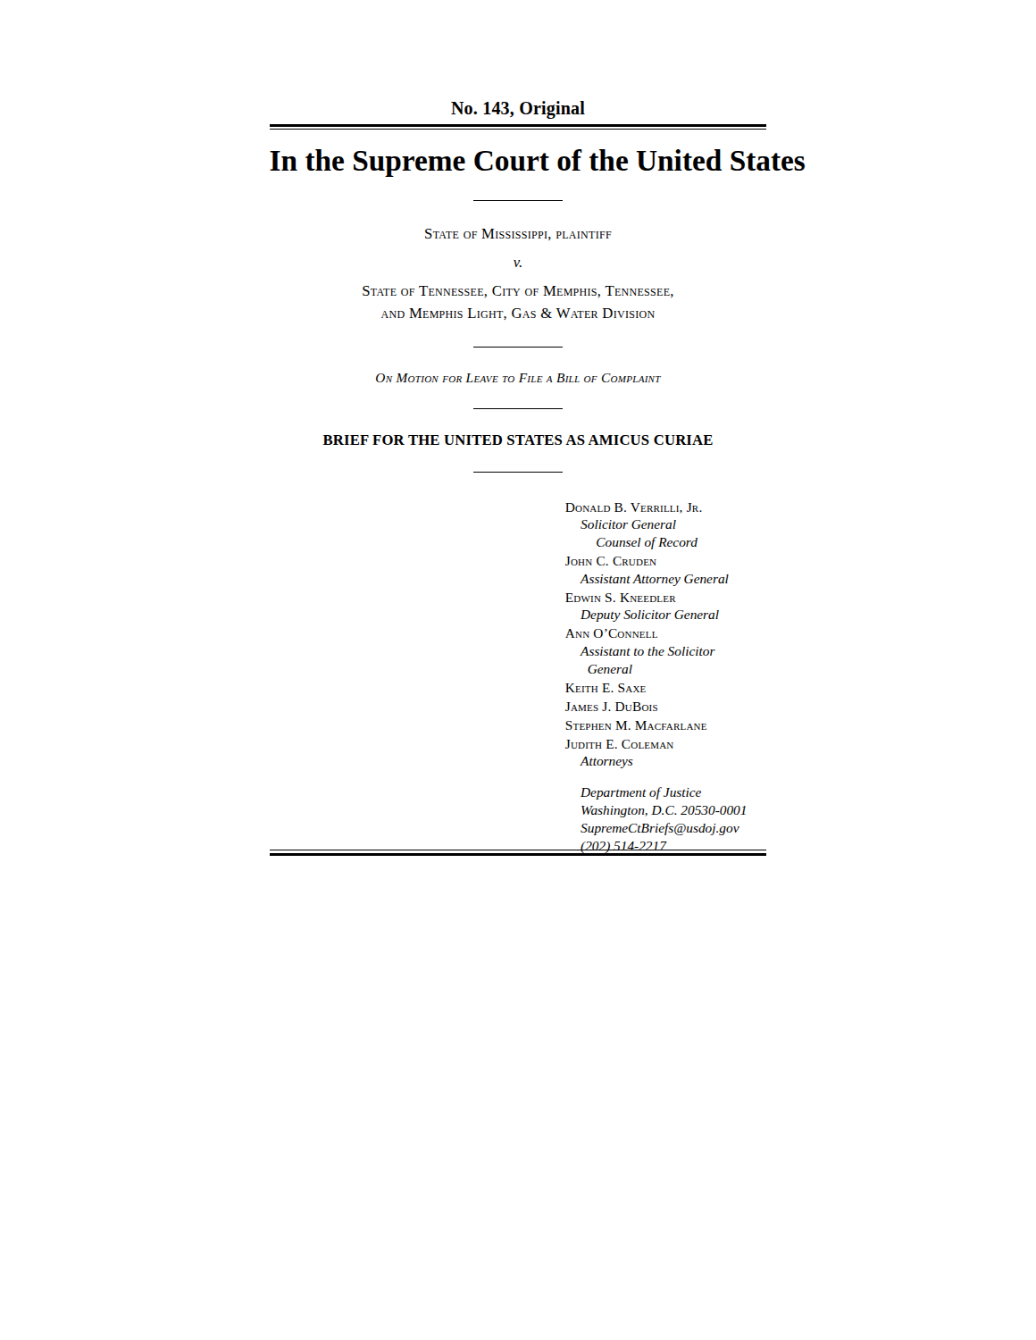No. 143, Original
In the Supreme Court of the United States
State of Mississippi, plaintiff
v.
State of Tennessee, City of Memphis, Tennessee,
and Memphis Light, Gas & Water Division
On Motion for Leave to File a Bill of Complaint
BRIEF FOR THE UNITED STATES AS AMICUS CURIAE
Donald B. Verrilli, Jr. Solicitor General Counsel of Record
John C. Cruden Assistant Attorney General
Edwin S. Kneedler Deputy Solicitor General
Ann O’Connell Assistant to the Solicitor
General
Keith E. Saxe
James J. DuBois
Stephen M. Macfarlane
Judith E. Coleman Attorneys
Department of Justice
Washington, D.C. 20530-0001
SupremeCtBriefs@usdoj.gov
(202) 514-2217